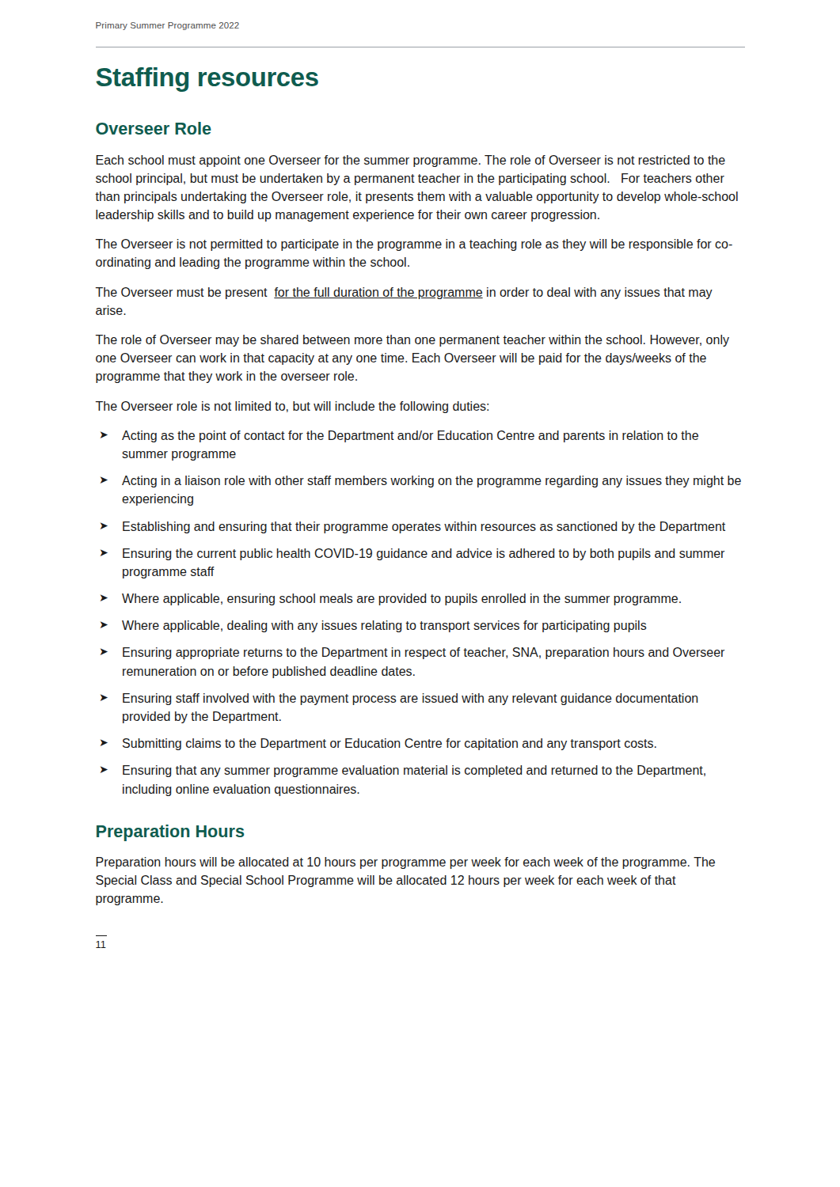Primary Summer Programme 2022
Staffing resources
Overseer Role
Each school must appoint one Overseer for the summer programme. The role of Overseer is not restricted to the school principal, but must be undertaken by a permanent teacher in the participating school. For teachers other than principals undertaking the Overseer role, it presents them with a valuable opportunity to develop whole-school leadership skills and to build up management experience for their own career progression.
The Overseer is not permitted to participate in the programme in a teaching role as they will be responsible for co-ordinating and leading the programme within the school.
The Overseer must be present for the full duration of the programme in order to deal with any issues that may arise.
The role of Overseer may be shared between more than one permanent teacher within the school. However, only one Overseer can work in that capacity at any one time. Each Overseer will be paid for the days/weeks of the programme that they work in the overseer role.
The Overseer role is not limited to, but will include the following duties:
Acting as the point of contact for the Department and/or Education Centre and parents in relation to the summer programme
Acting in a liaison role with other staff members working on the programme regarding any issues they might be experiencing
Establishing and ensuring that their programme operates within resources as sanctioned by the Department
Ensuring the current public health COVID-19 guidance and advice is adhered to by both pupils and summer programme staff
Where applicable, ensuring school meals are provided to pupils enrolled in the summer programme.
Where applicable, dealing with any issues relating to transport services for participating pupils
Ensuring appropriate returns to the Department in respect of teacher, SNA, preparation hours and Overseer remuneration on or before published deadline dates.
Ensuring staff involved with the payment process are issued with any relevant guidance documentation provided by the Department.
Submitting claims to the Department or Education Centre for capitation and any transport costs.
Ensuring that any summer programme evaluation material is completed and returned to the Department, including online evaluation questionnaires.
Preparation Hours
Preparation hours will be allocated at 10 hours per programme per week for each week of the programme. The Special Class and Special School Programme will be allocated 12 hours per week for each week of that programme.
11